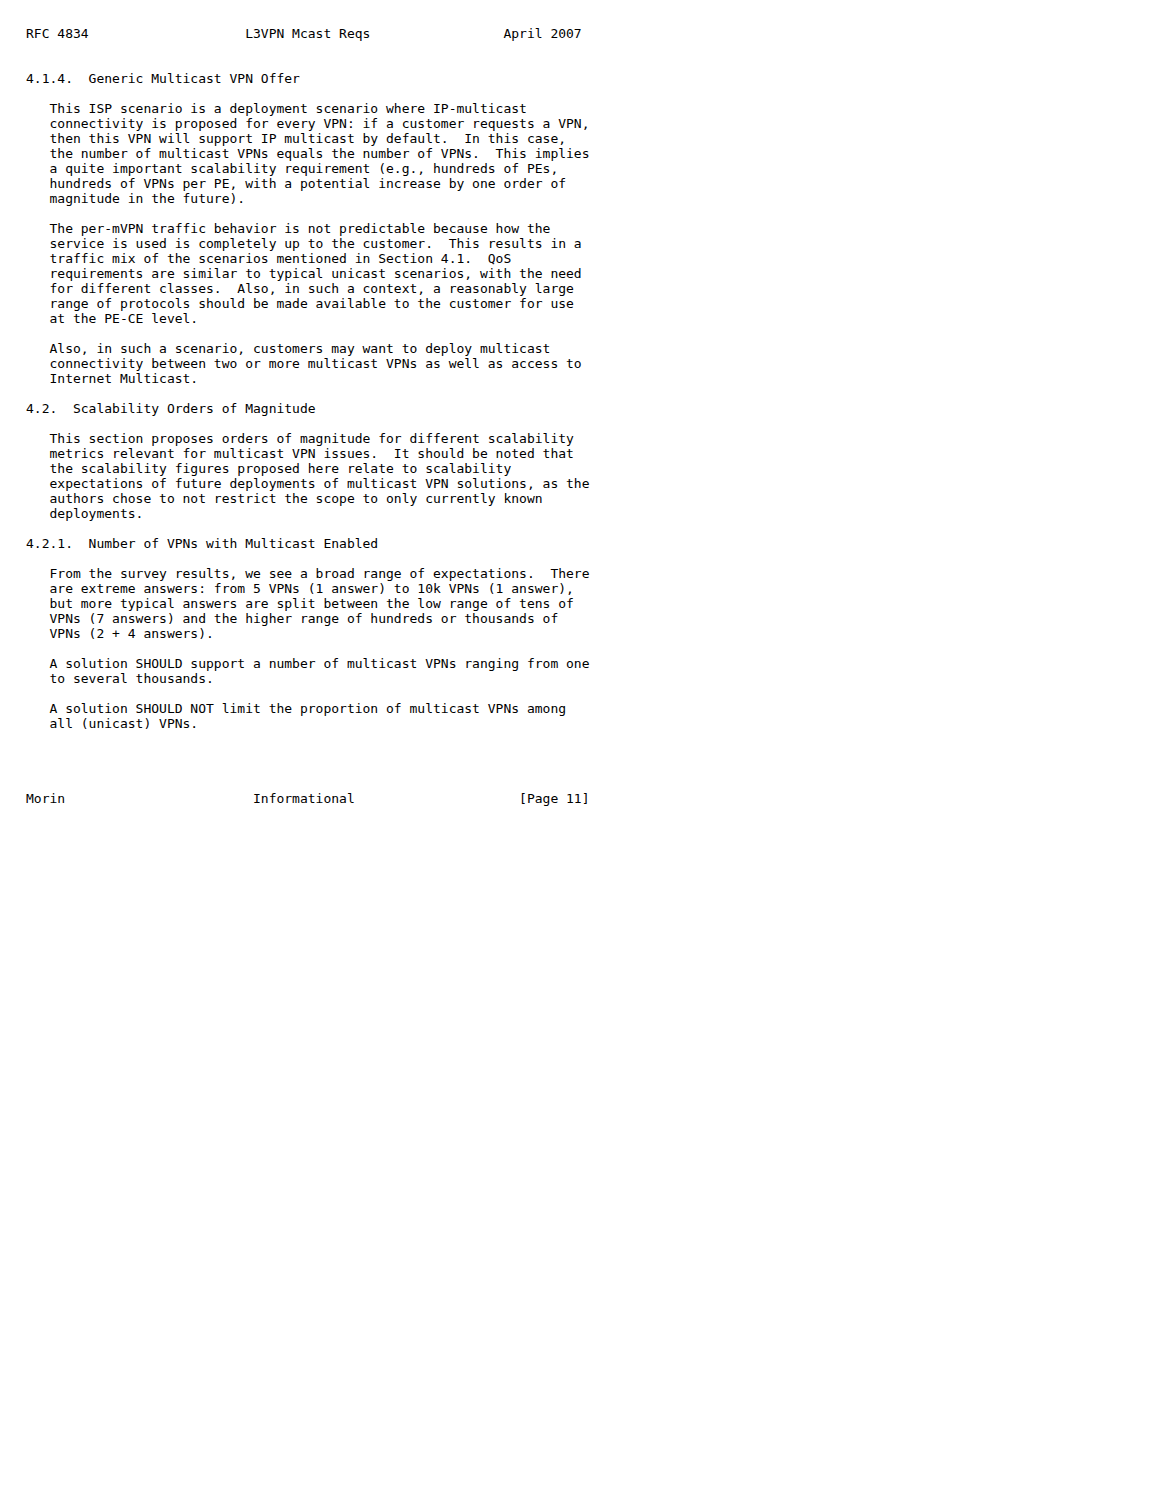RFC 4834 L3VPN Mcast Reqs April 2007 4.1.4. Generic Multicast VPN Offer This ISP scenario is a deployment scenario where IP-multicast connectivity is proposed for every VPN: if a customer requests a VPN, then this VPN will support IP multicast by default. In this case, the number of multicast VPNs equals the number of VPNs. This implies a quite important scalability requirement (e.g., hundreds of PEs, hundreds of VPNs per PE, with a potential increase by one order of magnitude in the future). The per-mVPN traffic behavior is not predictable because how the service is used is completely up to the customer. This results in a traffic mix of the scenarios mentioned in Section 4.1. QoS requirements are similar to typical unicast scenarios, with the need for different classes. Also, in such a context, a reasonably large range of protocols should be made available to the customer for use at the PE-CE level. Also, in such a scenario, customers may want to deploy multicast connectivity between two or more multicast VPNs as well as access to Internet Multicast. 4.2. Scalability Orders of Magnitude This section proposes orders of magnitude for different scalability metrics relevant for multicast VPN issues. It should be noted that the scalability figures proposed here relate to scalability expectations of future deployments of multicast VPN solutions, as the authors chose to not restrict the scope to only currently known deployments. 4.2.1. Number of VPNs with Multicast Enabled From the survey results, we see a broad range of expectations. There are extreme answers: from 5 VPNs (1 answer) to 10k VPNs (1 answer), but more typical answers are split between the low range of tens of VPNs (7 answers) and the higher range of hundreds or thousands of VPNs (2 + 4 answers). A solution SHOULD support a number of multicast VPNs ranging from one to several thousands. A solution SHOULD NOT limit the proportion of multicast VPNs among all (unicast) VPNs. Morin Informational [Page 11]